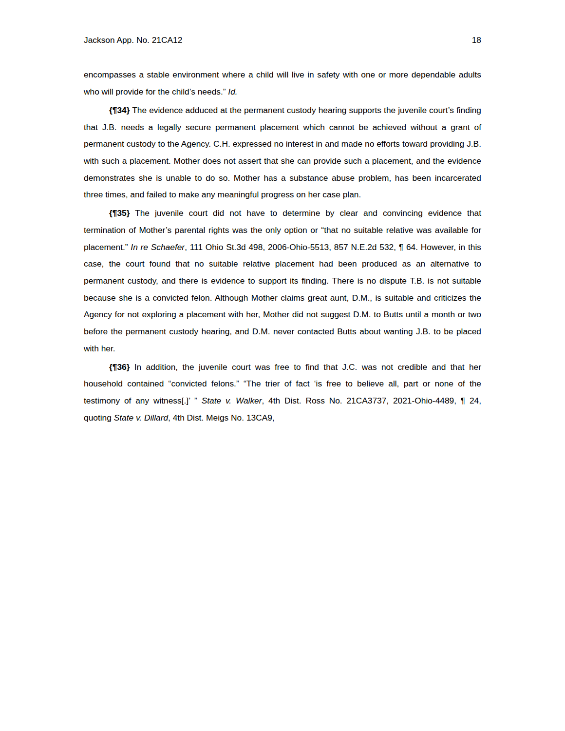Jackson App. No. 21CA12 18
encompasses a stable environment where a child will live in safety with one or more dependable adults who will provide for the child’s needs.” Id.
{¶34} The evidence adduced at the permanent custody hearing supports the juvenile court’s finding that J.B. needs a legally secure permanent placement which cannot be achieved without a grant of permanent custody to the Agency. C.H. expressed no interest in and made no efforts toward providing J.B. with such a placement. Mother does not assert that she can provide such a placement, and the evidence demonstrates she is unable to do so. Mother has a substance abuse problem, has been incarcerated three times, and failed to make any meaningful progress on her case plan.
{¶35} The juvenile court did not have to determine by clear and convincing evidence that termination of Mother’s parental rights was the only option or “that no suitable relative was available for placement.” In re Schaefer, 111 Ohio St.3d 498, 2006-Ohio-5513, 857 N.E.2d 532, ¶ 64. However, in this case, the court found that no suitable relative placement had been produced as an alternative to permanent custody, and there is evidence to support its finding. There is no dispute T.B. is not suitable because she is a convicted felon. Although Mother claims great aunt, D.M., is suitable and criticizes the Agency for not exploring a placement with her, Mother did not suggest D.M. to Butts until a month or two before the permanent custody hearing, and D.M. never contacted Butts about wanting J.B. to be placed with her.
{¶36} In addition, the juvenile court was free to find that J.C. was not credible and that her household contained “convicted felons.” “The trier of fact ‘is free to believe all, part or none of the testimony of any witness[.]’ ” State v. Walker, 4th Dist. Ross No. 21CA3737, 2021-Ohio-4489, ¶ 24, quoting State v. Dillard, 4th Dist. Meigs No. 13CA9,